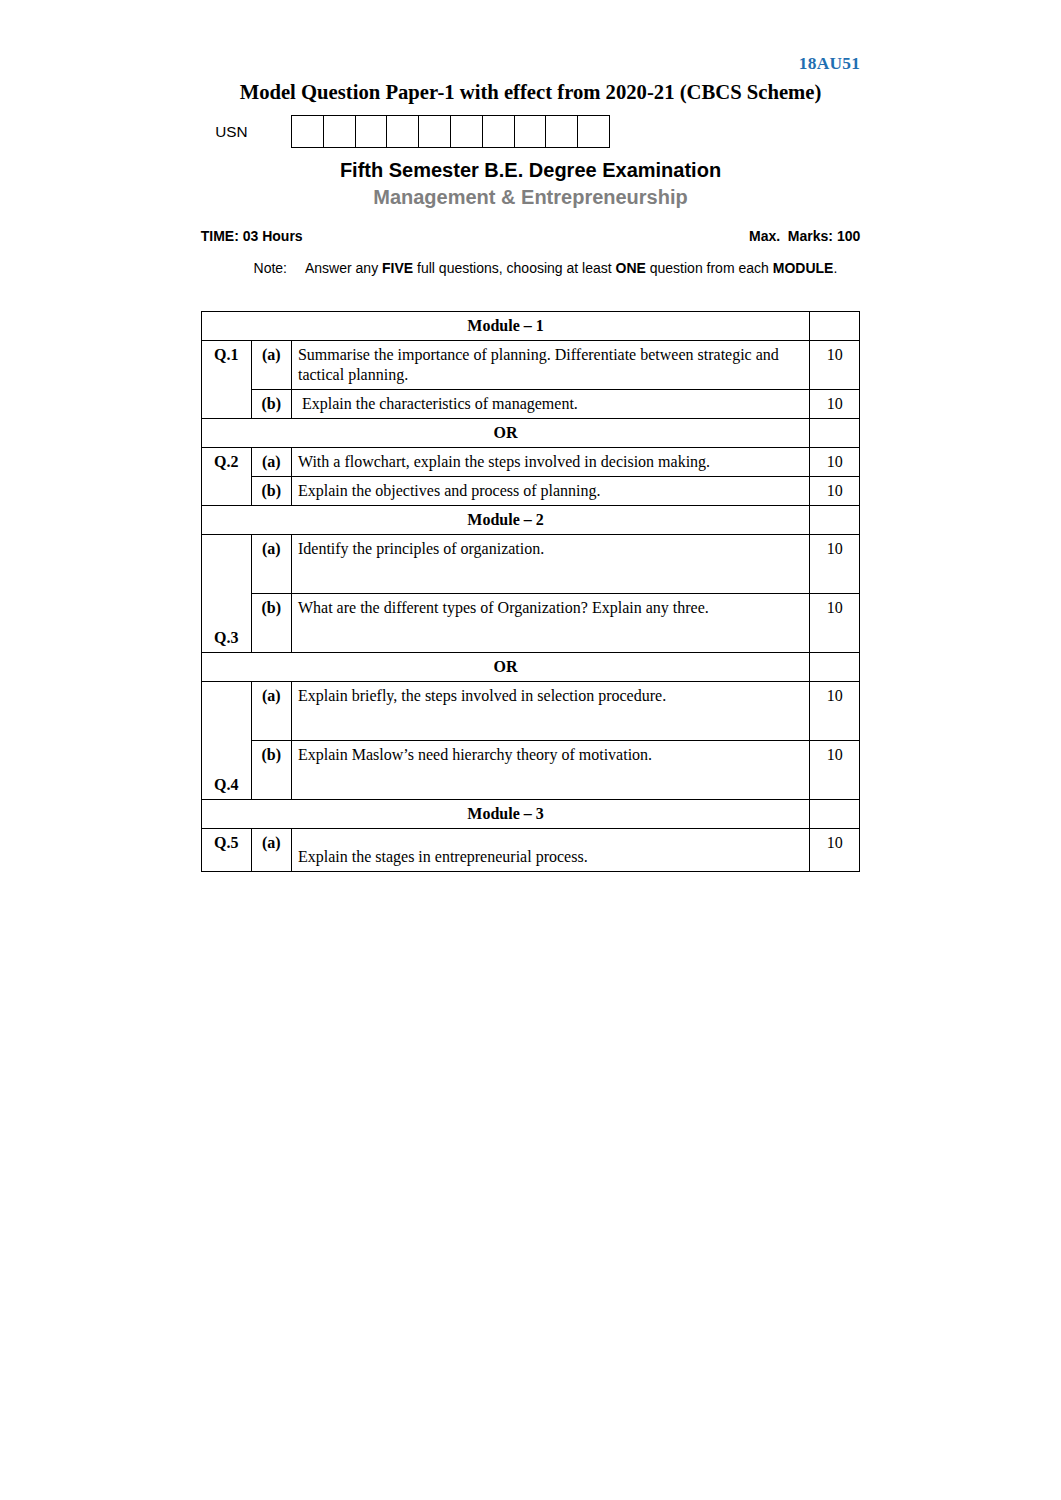18AU51
Model Question Paper-1 with effect from 2020-21 (CBCS Scheme)
USN
Fifth Semester B.E. Degree Examination
Management & Entrepreneurship
TIME: 03 Hours Max. Marks: 100
Note: Answer any FIVE full questions, choosing at least ONE question from each MODULE.
| Module – 1 | |
| Q.1 | (a) | Summarise the importance of planning. Differentiate between strategic and tactical planning. | 10 |
| (b) | Explain the characteristics of management. | 10 |
| OR | |
| Q.2 | (a) | With a flowchart, explain the steps involved in decision making. | 10 |
| (b) | Explain the objectives and process of planning. | 10 |
| Module – 2 | |
| Q.3 | (a) | Identify the principles of organization. | 10 |
| (b) | What are the different types of Organization? Explain any three. | 10 |
| OR | |
| Q.4 | (a) | Explain briefly, the steps involved in selection procedure. | 10 |
| (b) | Explain Maslow’s need hierarchy theory of motivation. | 10 |
| Module – 3 | |
| Q.5 | (a) | Explain the stages in entrepreneurial process. | 10 |